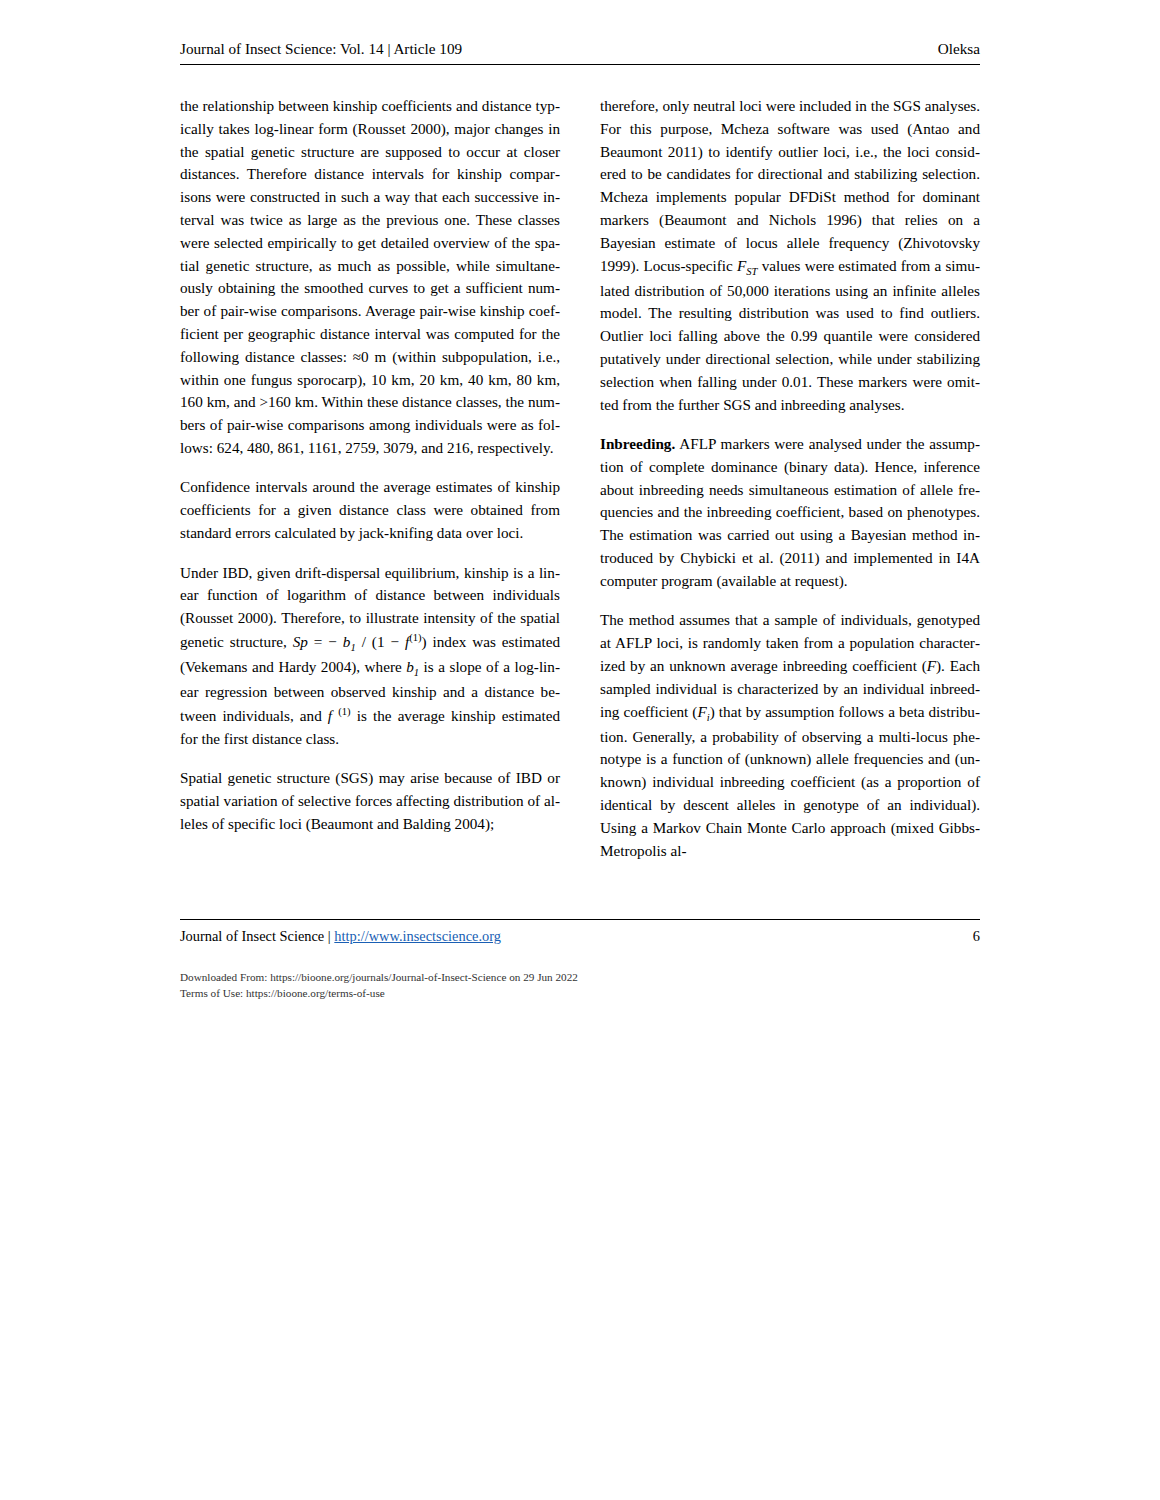Journal of Insect Science: Vol. 14 | Article 109
Oleksa
the relationship between kinship coefficients and distance typically takes log-linear form (Rousset 2000), major changes in the spatial genetic structure are supposed to occur at closer distances. Therefore distance intervals for kinship comparisons were constructed in such a way that each successive interval was twice as large as the previous one. These classes were selected empirically to get detailed overview of the spatial genetic structure, as much as possible, while simultaneously obtaining the smoothed curves to get a sufficient number of pair-wise comparisons. Average pair-wise kinship coefficient per geographic distance interval was computed for the following distance classes: ≈0 m (within subpopulation, i.e., within one fungus sporocarp), 10 km, 20 km, 40 km, 80 km, 160 km, and >160 km. Within these distance classes, the numbers of pair-wise comparisons among individuals were as follows: 624, 480, 861, 1161, 2759, 3079, and 216, respectively.
Confidence intervals around the average estimates of kinship coefficients for a given distance class were obtained from standard errors calculated by jack-knifing data over loci.
Under IBD, given drift-dispersal equilibrium, kinship is a linear function of logarithm of distance between individuals (Rousset 2000). Therefore, to illustrate intensity of the spatial genetic structure, Sp = − b1 / (1 − f(1)) index was estimated (Vekemans and Hardy 2004), where b1 is a slope of a log-linear regression between observed kinship and a distance between individuals, and f (1) is the average kinship estimated for the first distance class.
Spatial genetic structure (SGS) may arise because of IBD or spatial variation of selective forces affecting distribution of alleles of specific loci (Beaumont and Balding 2004);
therefore, only neutral loci were included in the SGS analyses. For this purpose, Mcheza software was used (Antao and Beaumont 2011) to identify outlier loci, i.e., the loci considered to be candidates for directional and stabilizing selection. Mcheza implements popular DFDiSt method for dominant markers (Beaumont and Nichols 1996) that relies on a Bayesian estimate of locus allele frequency (Zhivotovsky 1999). Locus-specific FST values were estimated from a simulated distribution of 50,000 iterations using an infinite alleles model. The resulting distribution was used to find outliers. Outlier loci falling above the 0.99 quantile were considered putatively under directional selection, while under stabilizing selection when falling under 0.01. These markers were omitted from the further SGS and inbreeding analyses.
Inbreeding. AFLP markers were analysed under the assumption of complete dominance (binary data). Hence, inference about inbreeding needs simultaneous estimation of allele frequencies and the inbreeding coefficient, based on phenotypes. The estimation was carried out using a Bayesian method introduced by Chybicki et al. (2011) and implemented in I4A computer program (available at request).
The method assumes that a sample of individuals, genotyped at AFLP loci, is randomly taken from a population characterized by an unknown average inbreeding coefficient (F). Each sampled individual is characterized by an individual inbreeding coefficient (Fi) that by assumption follows a beta distribution. Generally, a probability of observing a multi-locus phenotype is a function of (unknown) allele frequencies and (unknown) individual inbreeding coefficient (as a proportion of identical by descent alleles in genotype of an individual). Using a Markov Chain Monte Carlo approach (mixed Gibbs-Metropolis al-
Journal of Insect Science | http://www.insectscience.org
6
Downloaded From: https://bioone.org/journals/Journal-of-Insect-Science on 29 Jun 2022
Terms of Use: https://bioone.org/terms-of-use